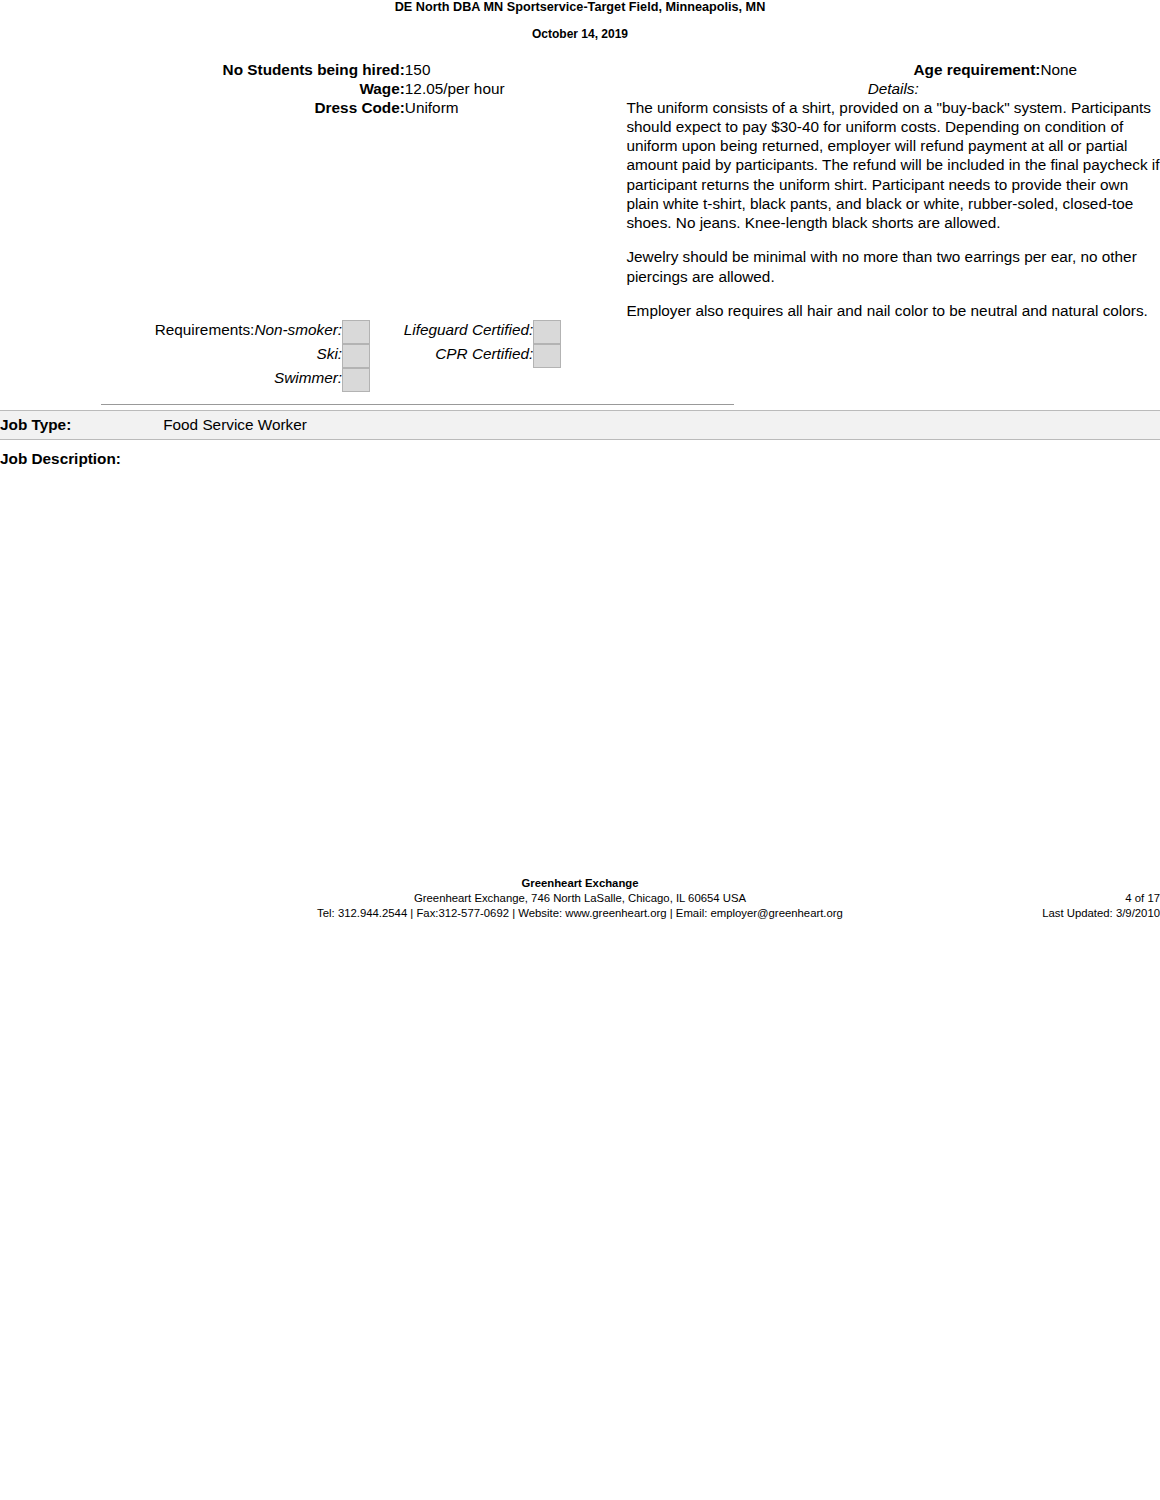DE North DBA MN Sportservice-Target Field, Minneapolis, MN October 14, 2019
| / No Students being hired: / 150 / / Wage: / 12.05/per hour / / Dress Code: / Uniform / | / Age requirement: / None / / Details: / / The uniform consists of a shirt, provided on a "buy-back" system. Participants should expect to pay $30-40 for uniform costs. Depending on condition of uniform upon being returned, employer will refund payment at all or partial amount paid by participants. The refund will be included in the final paycheck if participant returns the uniform shirt. Participant needs to provide their own plain white t-shirt, black pants, and black or white, rubber-soled, closed-toe shoes. No jeans. Knee-length black shorts are allowed. Jewelry should be minimal with no more than two earrings per ear, no other piercings are allowed. Employer also requires all hair and nail color to be neutral and natural colors. / |
| | Requirements: | / Non-smoker: / / Lifeguard Certified: / / / Ski: / / CPR Certified: / / / Swimmer: / / / / |
| Job Type: | Food Service Worker |
Job Description:
Greenheart Exchange
Greenheart Exchange, 746 North LaSalle, Chicago, IL 60654 USA
Tel: 312.944.2544 | Fax:312-577-0692 | Website: www.greenheart.org | Email: employer@greenheart.org
4 of 17
Last Updated: 3/9/2010